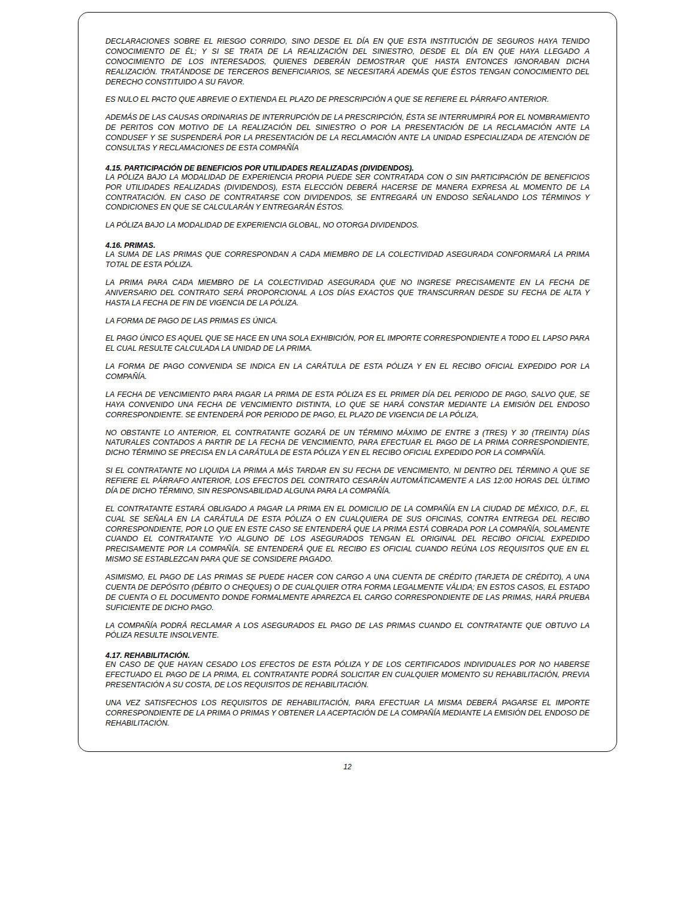DECLARACIONES SOBRE EL RIESGO CORRIDO, SINO DESDE EL DÍA EN QUE ESTA INSTITUCIÓN DE SEGUROS HAYA TENIDO CONOCIMIENTO DE ÉL; Y SI SE TRATA DE LA REALIZACIÓN DEL SINIESTRO, DESDE EL DÍA EN QUE HAYA LLEGADO A CONOCIMIENTO DE LOS INTERESADOS, QUIENES DEBERÁN DEMOSTRAR QUE HASTA ENTONCES IGNORABAN DICHA REALIZACIÓN. TRATÁNDOSE DE TERCEROS BENEFICIARIOS, SE NECESITARÁ ADEMÁS QUE ÉSTOS TENGAN CONOCIMIENTO DEL DERECHO CONSTITUIDO A SU FAVOR.
ES NULO EL PACTO QUE ABREVIE O EXTIENDA EL PLAZO DE PRESCRIPCIÓN A QUE SE REFIERE EL PÁRRAFO ANTERIOR.
ADEMÁS DE LAS CAUSAS ORDINARIAS DE INTERRUPCIÓN DE LA PRESCRIPCIÓN, ÉSTA SE INTERRUMPIRÁ POR EL NOMBRAMIENTO DE PERITOS CON MOTIVO DE LA REALIZACIÓN DEL SINIESTRO O POR LA PRESENTACIÓN DE LA RECLAMACIÓN ANTE LA CONDUSEF Y SE SUSPENDERÁ POR LA PRESENTACIÓN DE LA RECLAMACIÓN ANTE LA UNIDAD ESPECIALIZADA DE ATENCIÓN DE CONSULTAS Y RECLAMACIONES DE ESTA COMPAÑÍA
4.15. PARTICIPACIÓN DE BENEFICIOS POR UTILIDADES REALIZADAS (DIVIDENDOS).
LA PÓLIZA BAJO LA MODALIDAD DE EXPERIENCIA PROPIA PUEDE SER CONTRATADA CON O SIN PARTICIPACIÓN DE BENEFICIOS POR UTILIDADES REALIZADAS (DIVIDENDOS), ESTA ELECCIÓN DEBERÁ HACERSE DE MANERA EXPRESA AL MOMENTO DE LA CONTRATACIÓN. EN CASO DE CONTRATARSE CON DIVIDENDOS, SE ENTREGARÁ UN ENDOSO SEÑALANDO LOS TÉRMINOS Y CONDICIONES EN QUE SE CALCULARÁN Y ENTREGARÁN ÉSTOS.
LA PÓLIZA BAJO LA MODALIDAD DE EXPERIENCIA GLOBAL, NO OTORGA DIVIDENDOS.
4.16. PRIMAS.
LA SUMA DE LAS PRIMAS QUE CORRESPONDAN A CADA MIEMBRO DE LA COLECTIVIDAD ASEGURADA CONFORMARÁ LA PRIMA TOTAL DE ESTA PÓLIZA.
LA PRIMA PARA CADA MIEMBRO DE LA COLECTIVIDAD ASEGURADA QUE NO INGRESE PRECISAMENTE EN LA FECHA DE ANIVERSARIO DEL CONTRATO SERÁ PROPORCIONAL A LOS DÍAS EXACTOS QUE TRANSCURRAN DESDE SU FECHA DE ALTA Y HASTA LA FECHA DE FIN DE VIGENCIA DE LA PÓLIZA.
LA FORMA DE PAGO DE LAS PRIMAS ES ÚNICA.
EL PAGO ÚNICO ES AQUEL QUE SE HACE EN UNA SOLA EXHIBICIÓN, POR EL IMPORTE CORRESPONDIENTE A TODO EL LAPSO PARA EL CUAL RESULTE CALCULADA LA UNIDAD DE LA PRIMA.
LA FORMA DE PAGO CONVENIDA SE INDICA EN LA CARÁTULA DE ESTA PÓLIZA Y EN EL RECIBO OFICIAL EXPEDIDO POR LA COMPAÑÍA.
LA FECHA DE VENCIMIENTO PARA PAGAR LA PRIMA DE ESTA PÓLIZA ES EL PRIMER DÍA DEL PERIODO DE PAGO, SALVO QUE, SE HAYA CONVENIDO UNA FECHA DE VENCIMIENTO DISTINTA, LO QUE SE HARÁ CONSTAR MEDIANTE LA EMISIÓN DEL ENDOSO CORRESPONDIENTE. SE ENTENDERÁ POR PERIODO DE PAGO, EL PLAZO DE VIGENCIA DE LA PÓLIZA,
NO OBSTANTE LO ANTERIOR, EL CONTRATANTE GOZARÁ DE UN TÉRMINO MÁXIMO DE ENTRE 3 (TRES) Y 30 (TREINTA) DÍAS NATURALES CONTADOS A PARTIR DE LA FECHA DE VENCIMIENTO, PARA EFECTUAR EL PAGO DE LA PRIMA CORRESPONDIENTE, DICHO TÉRMINO SE PRECISA EN LA CARÁTULA DE ESTA PÓLIZA Y EN EL RECIBO OFICIAL EXPEDIDO POR LA COMPAÑÍA.
SI EL CONTRATANTE NO LIQUIDA LA PRIMA A MÁS TARDAR EN SU FECHA DE VENCIMIENTO, NI DENTRO DEL TÉRMINO A QUE SE REFIERE EL PÁRRAFO ANTERIOR, LOS EFECTOS DEL CONTRATO CESARÁN AUTOMÁTICAMENTE A LAS 12:00 HORAS DEL ÚLTIMO DÍA DE DICHO TÉRMINO, SIN RESPONSABILIDAD ALGUNA PARA LA COMPAÑÍA.
EL CONTRATANTE ESTARÁ OBLIGADO A PAGAR LA PRIMA EN EL DOMICILIO DE LA COMPAÑÍA EN LA CIUDAD DE MÉXICO, D.F., EL CUAL SE SEÑALA EN LA CARÁTULA DE ESTA PÓLIZA O EN CUALQUIERA DE SUS OFICINAS, CONTRA ENTREGA DEL RECIBO CORRESPONDIENTE, POR LO QUE EN ESTE CASO SE ENTENDERÁ QUE LA PRIMA ESTÁ COBRADA POR LA COMPAÑÍA, SOLAMENTE CUANDO EL CONTRATANTE Y/O ALGUNO DE LOS ASEGURADOS TENGAN EL ORIGINAL DEL RECIBO OFICIAL EXPEDIDO PRECISAMENTE POR LA COMPAÑÍA. SE ENTENDERÁ QUE EL RECIBO ES OFICIAL CUANDO REÚNA LOS REQUISITOS QUE EN EL MISMO SE ESTABLEZCAN PARA QUE SE CONSIDERE PAGADO.
ASIMISMO, EL PAGO DE LAS PRIMAS SE PUEDE HACER CON CARGO A UNA CUENTA DE CRÉDITO (TARJETA DE CRÉDITO), A UNA CUENTA DE DEPÓSITO (DÉBITO O CHEQUES) O DE CUALQUIER OTRA FORMA LEGALMENTE VÁLIDA; EN ESTOS CASOS, EL ESTADO DE CUENTA O EL DOCUMENTO DONDE FORMALMENTE APAREZCA EL CARGO CORRESPONDIENTE DE LAS PRIMAS, HARÁ PRUEBA SUFICIENTE DE DICHO PAGO.
LA COMPAÑÍA PODRÁ RECLAMAR A LOS ASEGURADOS EL PAGO DE LAS PRIMAS CUANDO EL CONTRATANTE QUE OBTUVO LA PÓLIZA RESULTE INSOLVENTE.
4.17. REHABILITACIÓN.
EN CASO DE QUE HAYAN CESADO LOS EFECTOS DE ESTA PÓLIZA Y DE LOS CERTIFICADOS INDIVIDUALES POR NO HABERSE EFECTUADO EL PAGO DE LA PRIMA, EL CONTRATANTE PODRÁ SOLICITAR EN CUALQUIER MOMENTO SU REHABILITACIÓN, PREVIA PRESENTACIÓN A SU COSTA, DE LOS REQUISITOS DE REHABILITACIÓN.
UNA VEZ SATISFECHOS LOS REQUISITOS DE REHABILITACIÓN, PARA EFECTUAR LA MISMA DEBERÁ PAGARSE EL IMPORTE CORRESPONDIENTE DE LA PRIMA O PRIMAS Y OBTENER LA ACEPTACIÓN DE LA COMPAÑÍA MEDIANTE LA EMISIÓN DEL ENDOSO DE REHABILITACIÓN.
12